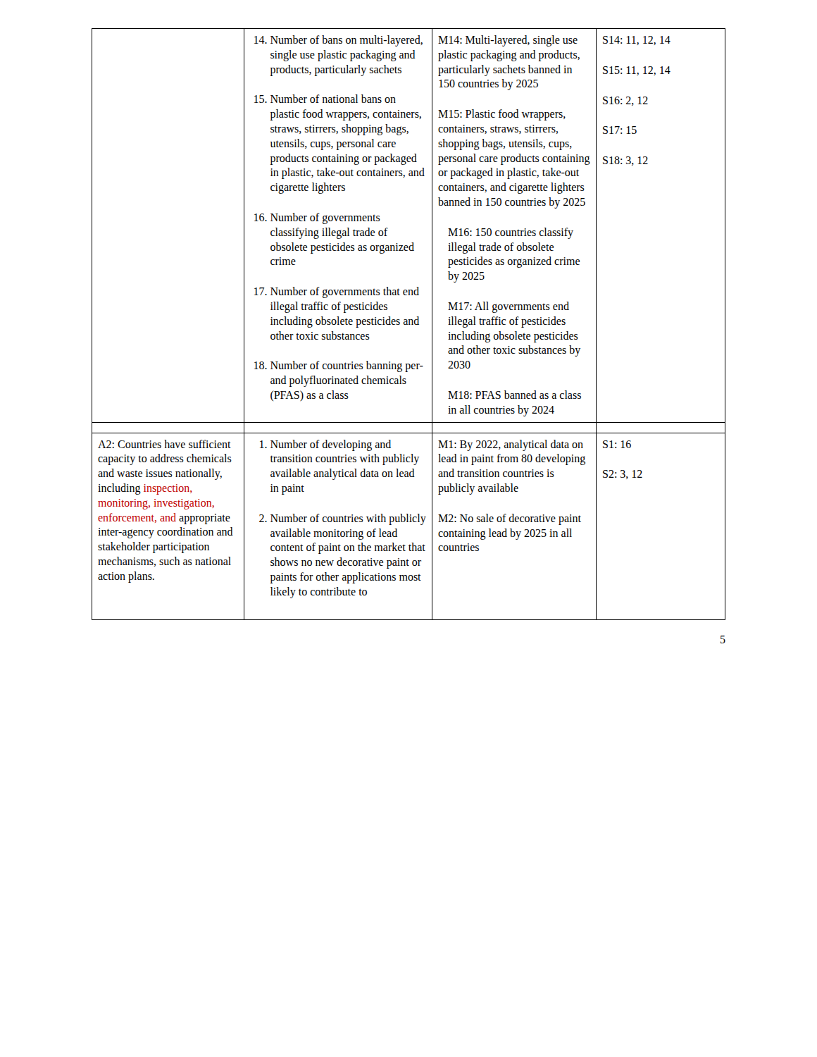| | Number of bans on multi-layered, single use plastic packaging and products, particularly sachets Number of national bans on plastic food wrappers, containers, straws, stirrers, shopping bags, utensils, cups, personal care products containing or packaged in plastic, take-out containers, and cigarette lighters Number of governments classifying illegal trade of obsolete pesticides as organized crime Number of governments that end illegal traffic of pesticides including obsolete pesticides and other toxic substances Number of countries banning per- and polyfluorinated chemicals (PFAS) as a class | M14: Multi-layered, single use plastic packaging and products, particularly sachets banned in 150 countries by 2025 M15: Plastic food wrappers, containers, straws, stirrers, shopping bags, utensils, cups, personal care products containing or packaged in plastic, take-out containers, and cigarette lighters banned in 150 countries by 2025 M16: 150 countries classify illegal trade of obsolete pesticides as organized crime by 2025 M17: All governments end illegal traffic of pesticides including obsolete pesticides and other toxic substances by 2030 M18: PFAS banned as a class in all countries by 2024 | S14: 11, 12, 14 S15: 11, 12, 14 S16: 2, 12 S17: 15 S18: 3, 12 |
| A2: Countries have sufficient capacity to address chemicals and waste issues nationally, including inspection, monitoring, investigation, enforcement, and appropriate inter-agency coordination and stakeholder participation mechanisms, such as national action plans. | Number of developing and transition countries with publicly available analytical data on lead in paint Number of countries with publicly available monitoring of lead content of paint on the market that shows no new decorative paint or paints for other applications most likely to contribute to | M1: By 2022, analytical data on lead in paint from 80 developing and transition countries is publicly available M2: No sale of decorative paint containing lead by 2025 in all countries | S1: 16 S2: 3, 12 |
5